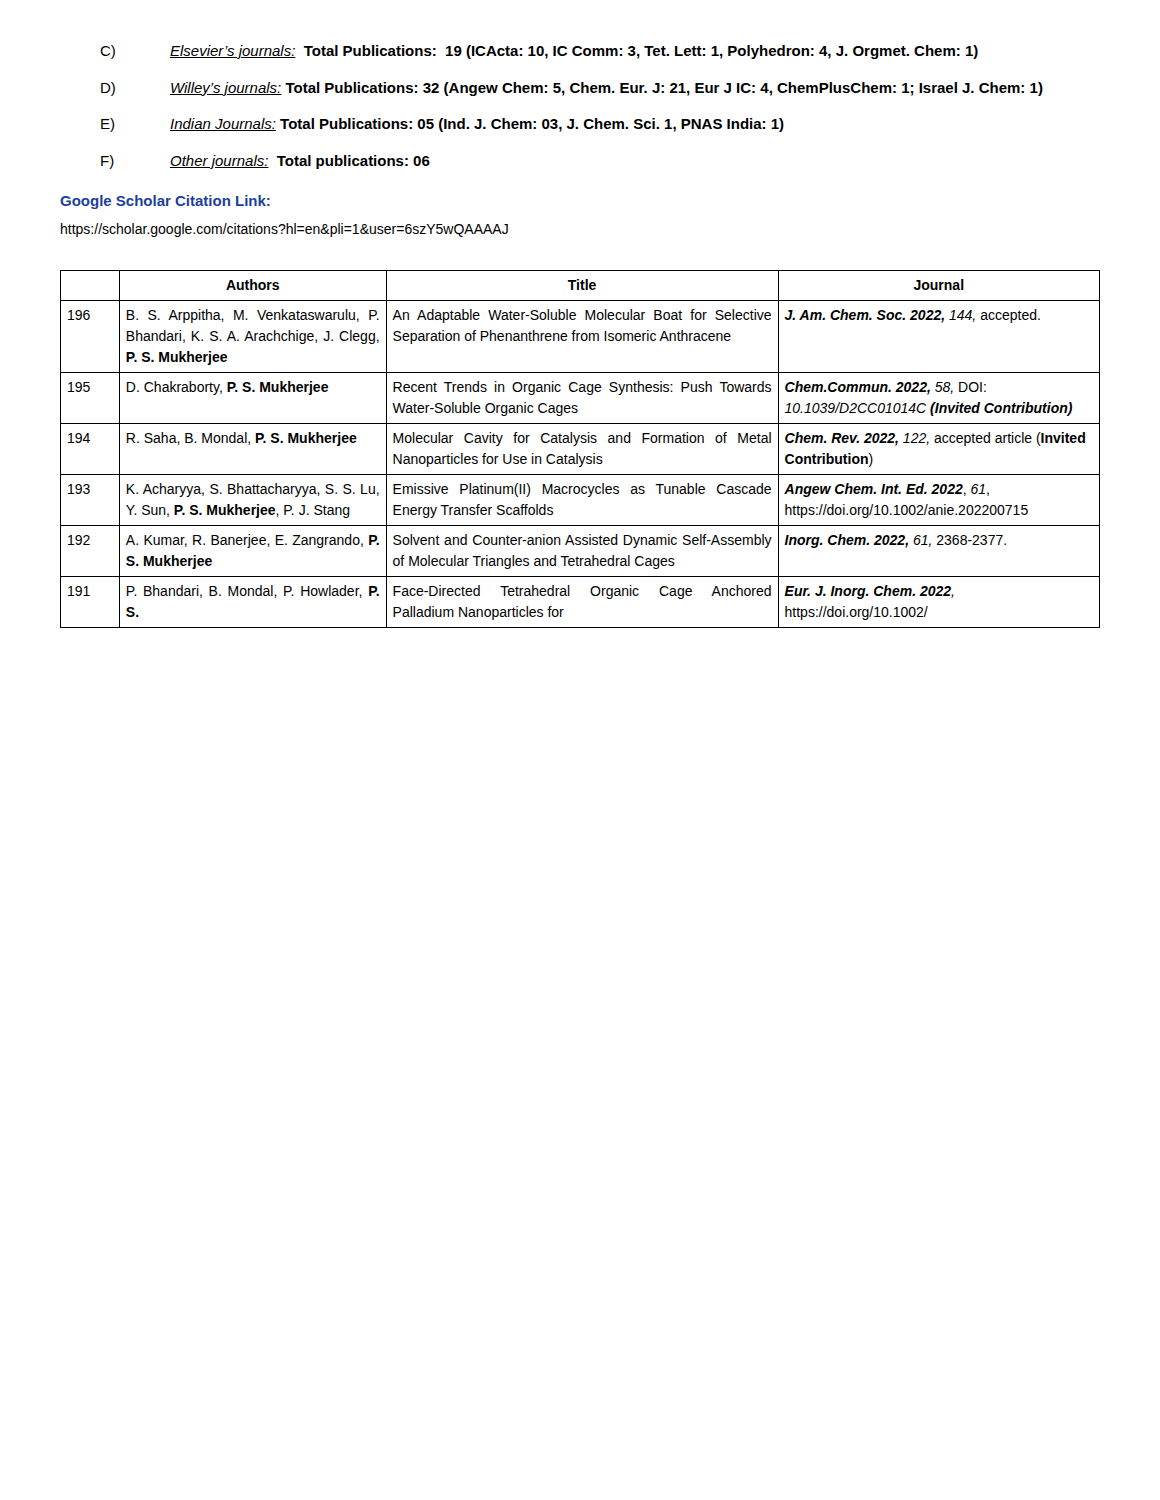C) Elsevier’s journals: Total Publications: 19 (ICActa: 10, IC Comm: 3, Tet. Lett: 1, Polyhedron: 4, J. Orgmet. Chem: 1)
D) Willey’s journals: Total Publications: 32 (Angew Chem: 5, Chem. Eur. J: 21, Eur J IC: 4, ChemPlusChem: 1; Israel J. Chem: 1)
E) Indian Journals: Total Publications: 05 (Ind. J. Chem: 03, J. Chem. Sci. 1, PNAS India: 1)
F) Other journals: Total publications: 06
Google Scholar Citation Link:
https://scholar.google.com/citations?hl=en&pli=1&user=6szY5wQAAAAJ
| | Authors | Title | Journal |
| --- | --- | --- | --- |
| 196 | B. S. Arppitha, M. Venkataswarulu, P. Bhandari, K. S. A. Arachchige, J. Clegg, P. S. Mukherjee | An Adaptable Water-Soluble Molecular Boat for Selective Separation of Phenanthrene from Isomeric Anthracene | J. Am. Chem. Soc. 2022, 144, accepted. |
| 195 | D. Chakraborty, P. S. Mukherjee | Recent Trends in Organic Cage Synthesis: Push Towards Water-Soluble Organic Cages | Chem.Commun. 2022, 58, DOI: 10.1039/D2CC01014C (Invited Contribution) |
| 194 | R. Saha, B. Mondal, P. S. Mukherjee | Molecular Cavity for Catalysis and Formation of Metal Nanoparticles for Use in Catalysis | Chem. Rev. 2022, 122, accepted article ( Invited Contribution ) |
| 193 | K. Acharyya, S. Bhattacharyya, S. S. Lu, Y. Sun, P. S. Mukherjee , P. J. Stang | Emissive Platinum(II) Macrocycles as Tunable Cascade Energy Transfer Scaffolds | Angew Chem. Int. Ed. 2022 , 61 , https://doi.org/10.1002/anie.202200715 |
| 192 | A. Kumar, R. Banerjee, E. Zangrando, P. S. Mukherjee | Solvent and Counter-anion Assisted Dynamic Self-Assembly of Molecular Triangles and Tetrahedral Cages | Inorg. Chem. 2022, 61, 2368-2377. |
| 191 | P. Bhandari, B. Mondal, P. Howlader, P. S. | Face-Directed Tetrahedral Organic Cage Anchored Palladium Nanoparticles for | Eur. J. Inorg. Chem. 2022 , https://doi.org/10.1002/ |